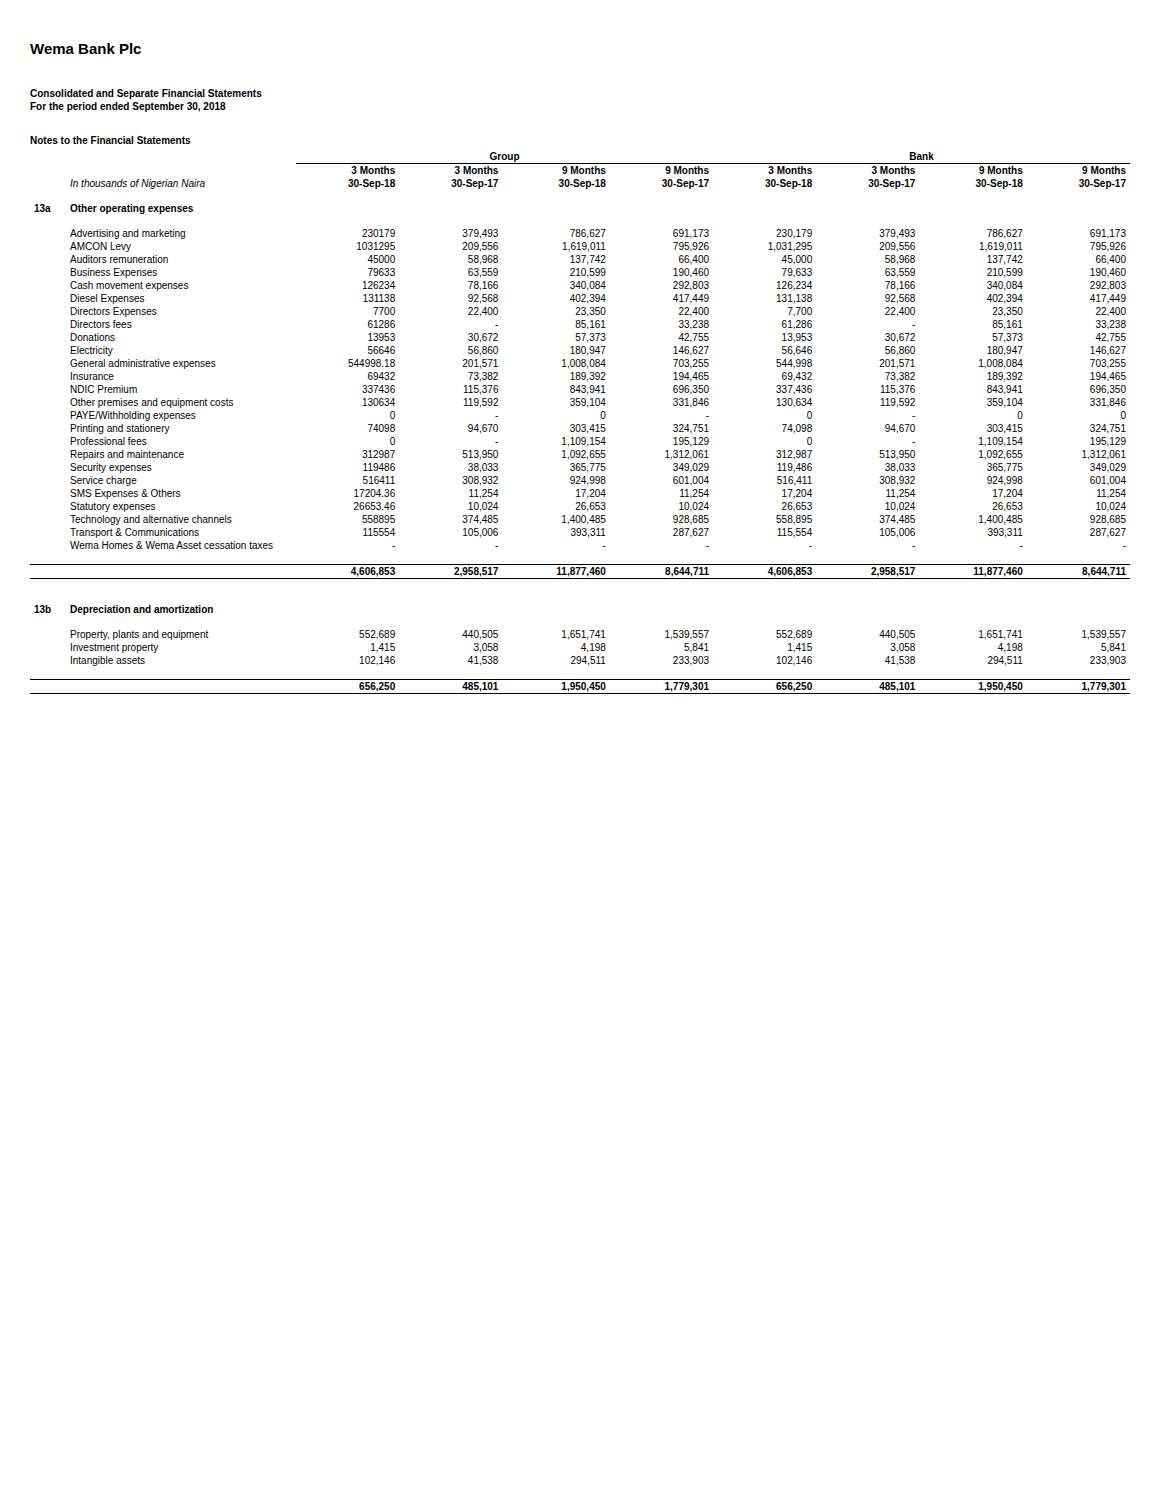Wema Bank Plc
Consolidated and Separate Financial Statements
For the period ended September 30, 2018
Notes to the Financial Statements
| | Group | Bank |
| --- | --- | --- |
| | 3 Months | 3 Months | 9 Months | 9 Months | 3 Months | 3 Months | 9 Months | 9 Months |
| | In thousands of Nigerian Naira | 30-Sep-18 | 30-Sep-17 | 30-Sep-18 | 30-Sep-17 | 30-Sep-18 | 30-Sep-17 | 30-Sep-18 | 30-Sep-17 |
| 13a | Other operating expenses | |
| | Advertising and marketing | 230179 | 379,493 | 786,627 | 691,173 | 230,179 | 379,493 | 786,627 | 691,173 |
| | AMCON Levy | 1031295 | 209,556 | 1,619,011 | 795,926 | 1,031,295 | 209,556 | 1,619,011 | 795,926 |
| | Auditors remuneration | 45000 | 58,968 | 137,742 | 66,400 | 45,000 | 58,968 | 137,742 | 66,400 |
| | Business Expenses | 79633 | 63,559 | 210,599 | 190,460 | 79,633 | 63,559 | 210,599 | 190,460 |
| | Cash movement expenses | 126234 | 78,166 | 340,084 | 292,803 | 126,234 | 78,166 | 340,084 | 292,803 |
| | Diesel Expenses | 131138 | 92,568 | 402,394 | 417,449 | 131,138 | 92,568 | 402,394 | 417,449 |
| | Directors Expenses | 7700 | 22,400 | 23,350 | 22,400 | 7,700 | 22,400 | 23,350 | 22,400 |
| | Directors fees | 61286 | - | 85,161 | 33,238 | 61,286 | - | 85,161 | 33,238 |
| | Donations | 13953 | 30,672 | 57,373 | 42,755 | 13,953 | 30,672 | 57,373 | 42,755 |
| | Electricity | 56646 | 56,860 | 180,947 | 146,627 | 56,646 | 56,860 | 180,947 | 146,627 |
| | General administrative expenses | 544998.18 | 201,571 | 1,008,084 | 703,255 | 544,998 | 201,571 | 1,008,084 | 703,255 |
| | Insurance | 69432 | 73,382 | 189,392 | 194,465 | 69,432 | 73,382 | 189,392 | 194,465 |
| | NDIC Premium | 337436 | 115,376 | 843,941 | 696,350 | 337,436 | 115,376 | 843,941 | 696,350 |
| | Other premises and equipment costs | 130634 | 119,592 | 359,104 | 331,846 | 130,634 | 119,592 | 359,104 | 331,846 |
| | PAYE/Withholding expenses | 0 | - | 0 | - | 0 | - | 0 | 0 |
| | Printing and stationery | 74098 | 94,670 | 303,415 | 324,751 | 74,098 | 94,670 | 303,415 | 324,751 |
| | Professional fees | 0 | - | 1,109,154 | 195,129 | 0 | - | 1,109,154 | 195,129 |
| | Repairs and maintenance | 312987 | 513,950 | 1,092,655 | 1,312,061 | 312,987 | 513,950 | 1,092,655 | 1,312,061 |
| | Security expenses | 119486 | 38,033 | 365,775 | 349,029 | 119,486 | 38,033 | 365,775 | 349,029 |
| | Service charge | 516411 | 308,932 | 924,998 | 601,004 | 516,411 | 308,932 | 924,998 | 601,004 |
| | SMS Expenses & Others | 17204.36 | 11,254 | 17,204 | 11,254 | 17,204 | 11,254 | 17,204 | 11,254 |
| | Statutory expenses | 26653.46 | 10,024 | 26,653 | 10,024 | 26,653 | 10,024 | 26,653 | 10,024 |
| | Technology and alternative channels | 558895 | 374,485 | 1,400,485 | 928,685 | 558,895 | 374,485 | 1,400,485 | 928,685 |
| | Transport & Communications | 115554 | 105,006 | 393,311 | 287,627 | 115,554 | 105,006 | 393,311 | 287,627 |
| | Wema Homes & Wema Asset cessation taxes | - | - | - | - | - | - | - | - |
| | | 4,606,853 | 2,958,517 | 11,877,460 | 8,644,711 | 4,606,853 | 2,958,517 | 11,877,460 | 8,644,711 |
| 13b | Depreciation and amortization | |
| | Property, plants and equipment | 552,689 | 440,505 | 1,651,741 | 1,539,557 | 552,689 | 440,505 | 1,651,741 | 1,539,557 |
| | Investment property | 1,415 | 3,058 | 4,198 | 5,841 | 1,415 | 3,058 | 4,198 | 5,841 |
| | Intangible assets | 102,146 | 41,538 | 294,511 | 233,903 | 102,146 | 41,538 | 294,511 | 233,903 |
| | | 656,250 | 485,101 | 1,950,450 | 1,779,301 | 656,250 | 485,101 | 1,950,450 | 1,779,301 |